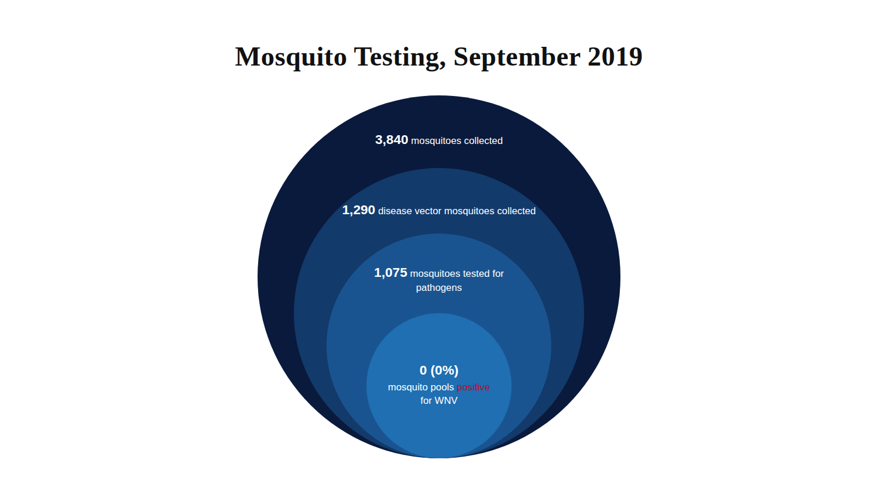Mosquito Testing, September 2019
3,840 mosquitoes collected
1,290 disease vector mosquitoes collected
1,075 mosquitoes tested for pathogens
0 (0%) mosquito pools positive for WNV